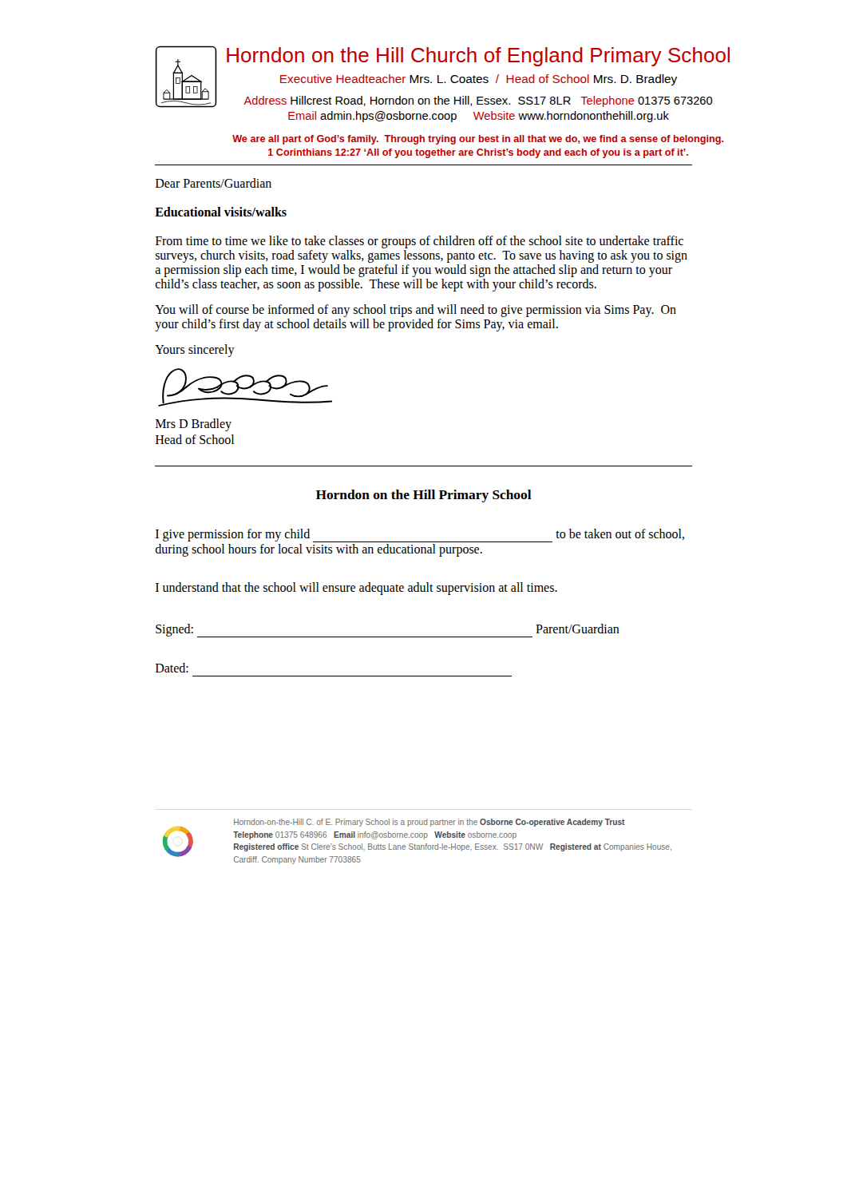Horndon on the Hill Church of England Primary School
Executive Headteacher Mrs. L. Coates / Head of School Mrs. D. Bradley
Address Hillcrest Road, Horndon on the Hill, Essex. SS17 8LR Telephone 01375 673260
Email admin.hps@osborne.coop Website www.horndononthehill.org.uk
We are all part of God’s family. Through trying our best in all that we do, we find a sense of belonging.
1 Corinthians 12:27 ‘All of you together are Christ’s body and each of you is a part of it’.
Dear Parents/Guardian
Educational visits/walks
From time to time we like to take classes or groups of children off of the school site to undertake traffic surveys, church visits, road safety walks, games lessons, panto etc. To save us having to ask you to sign a permission slip each time, I would be grateful if you would sign the attached slip and return to your child’s class teacher, as soon as possible. These will be kept with your child’s records.
You will of course be informed of any school trips and will need to give permission via Sims Pay. On your child’s first day at school details will be provided for Sims Pay, via email.
Yours sincerely
Mrs D Bradley
Head of School
Horndon on the Hill Primary School
I give permission for my child to be taken out of school, during school hours for local visits with an educational purpose.
I understand that the school will ensure adequate adult supervision at all times.
Signed: Parent/Guardian
Dated:
Horndon-on-the-Hill C. of E. Primary School is a proud partner in the Osborne Co-operative Academy Trust
Telephone 01375 648966 Email info@osborne.coop Website osborne.coop
Registered office St Clere’s School, Butts Lane Stanford-le-Hope, Essex. SS17 0NW Registered at Companies House, Cardiff. Company Number 7703865